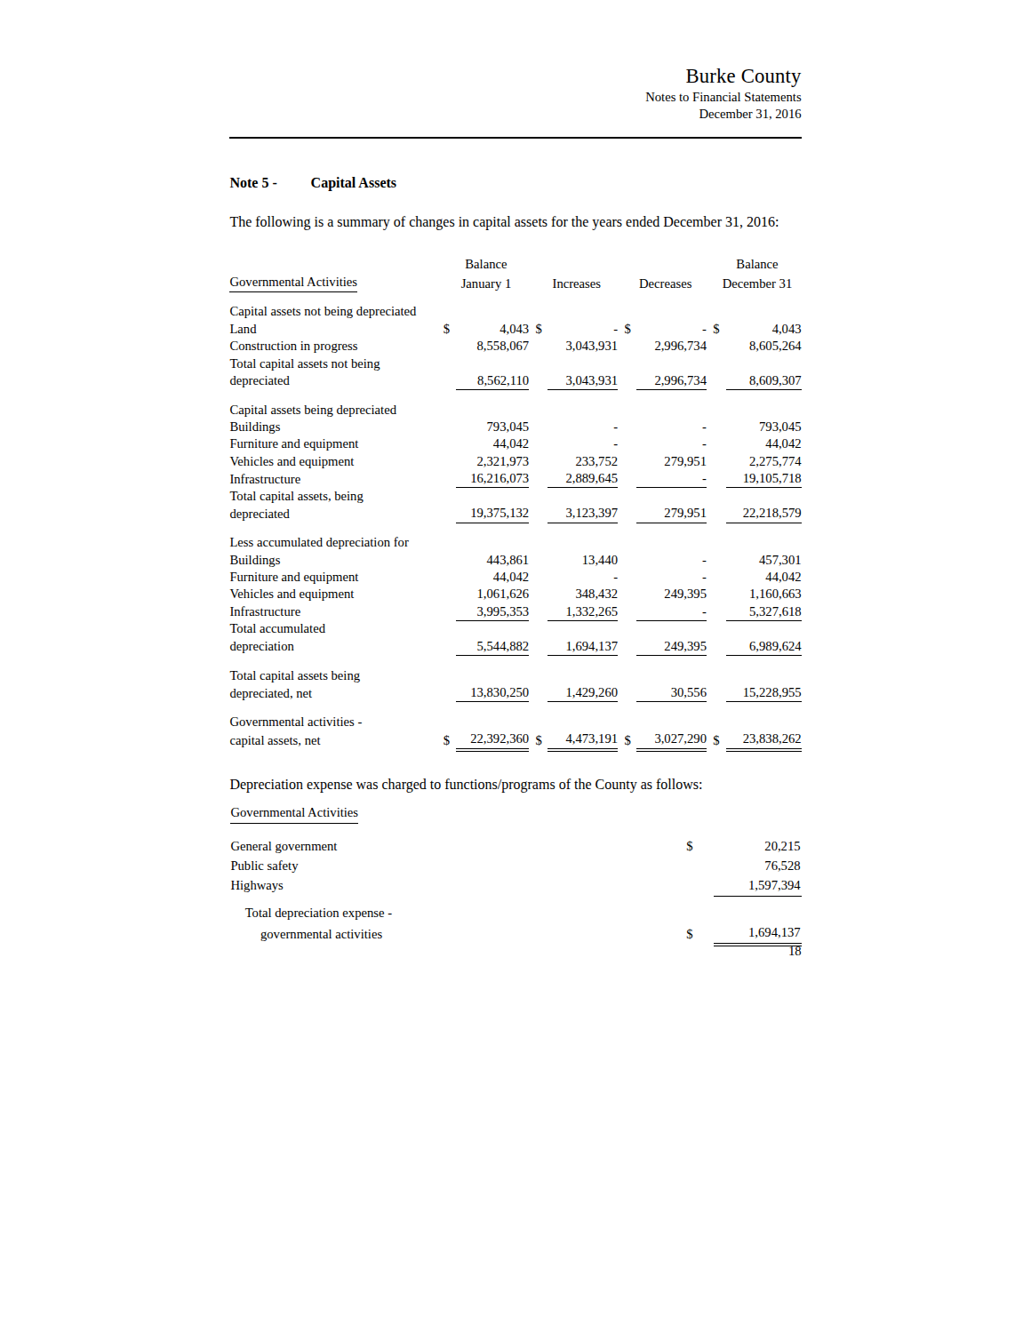Burke County
Notes to Financial Statements
December 31, 2016
Note 5 -Capital Assets
The following is a summary of changes in capital assets for the years ended December 31, 2016:
| | Balance | | | | | | Balance |
| Governmental Activities | January 1 | | Increases | | Decreases | | December 31 |
| Capital assets not being depreciated | |
| Land | $ | 4,043 | | $ | - | | $ | - | | $ | 4,043 |
| Construction in progress | | 8,558,067 | | | 3,043,931 | | | 2,996,734 | | | 8,605,264 |
| Total capital assets not being | |
| depreciated | | 8,562,110 | | | 3,043,931 | | | 2,996,734 | | | 8,609,307 |
| Capital assets being depreciated | |
| Buildings | | 793,045 | | | - | | | - | | | 793,045 |
| Furniture and equipment | | 44,042 | | | - | | | - | | | 44,042 |
| Vehicles and equipment | | 2,321,973 | | | 233,752 | | | 279,951 | | | 2,275,774 |
| Infrastructure | | 16,216,073 | | | 2,889,645 | | | - | | | 19,105,718 |
| Total capital assets, being | |
| depreciated | | 19,375,132 | | | 3,123,397 | | | 279,951 | | | 22,218,579 |
| Less accumulated depreciation for | |
| Buildings | | 443,861 | | | 13,440 | | | - | | | 457,301 |
| Furniture and equipment | | 44,042 | | | - | | | - | | | 44,042 |
| Vehicles and equipment | | 1,061,626 | | | 348,432 | | | 249,395 | | | 1,160,663 |
| Infrastructure | | 3,995,353 | | | 1,332,265 | | | - | | | 5,327,618 |
| Total accumulated | |
| depreciation | | 5,544,882 | | | 1,694,137 | | | 249,395 | | | 6,989,624 |
| Total capital assets being | |
| depreciated, net | | 13,830,250 | | | 1,429,260 | | | 30,556 | | | 15,228,955 |
| Governmental activities - | |
| capital assets, net | $ | 22,392,360 | | $ | 4,473,191 | | $ | 3,027,290 | | $ | 23,838,262 |
Depreciation expense was charged to functions/programs of the County as follows:
| Governmental Activities | | |
| General government | | $ | 20,215 |
| Public safety | | | 76,528 |
| Highways | | | 1,597,394 |
| Total depreciation expense - | | | |
| governmental activities | | $ | 1,694,137 |
18